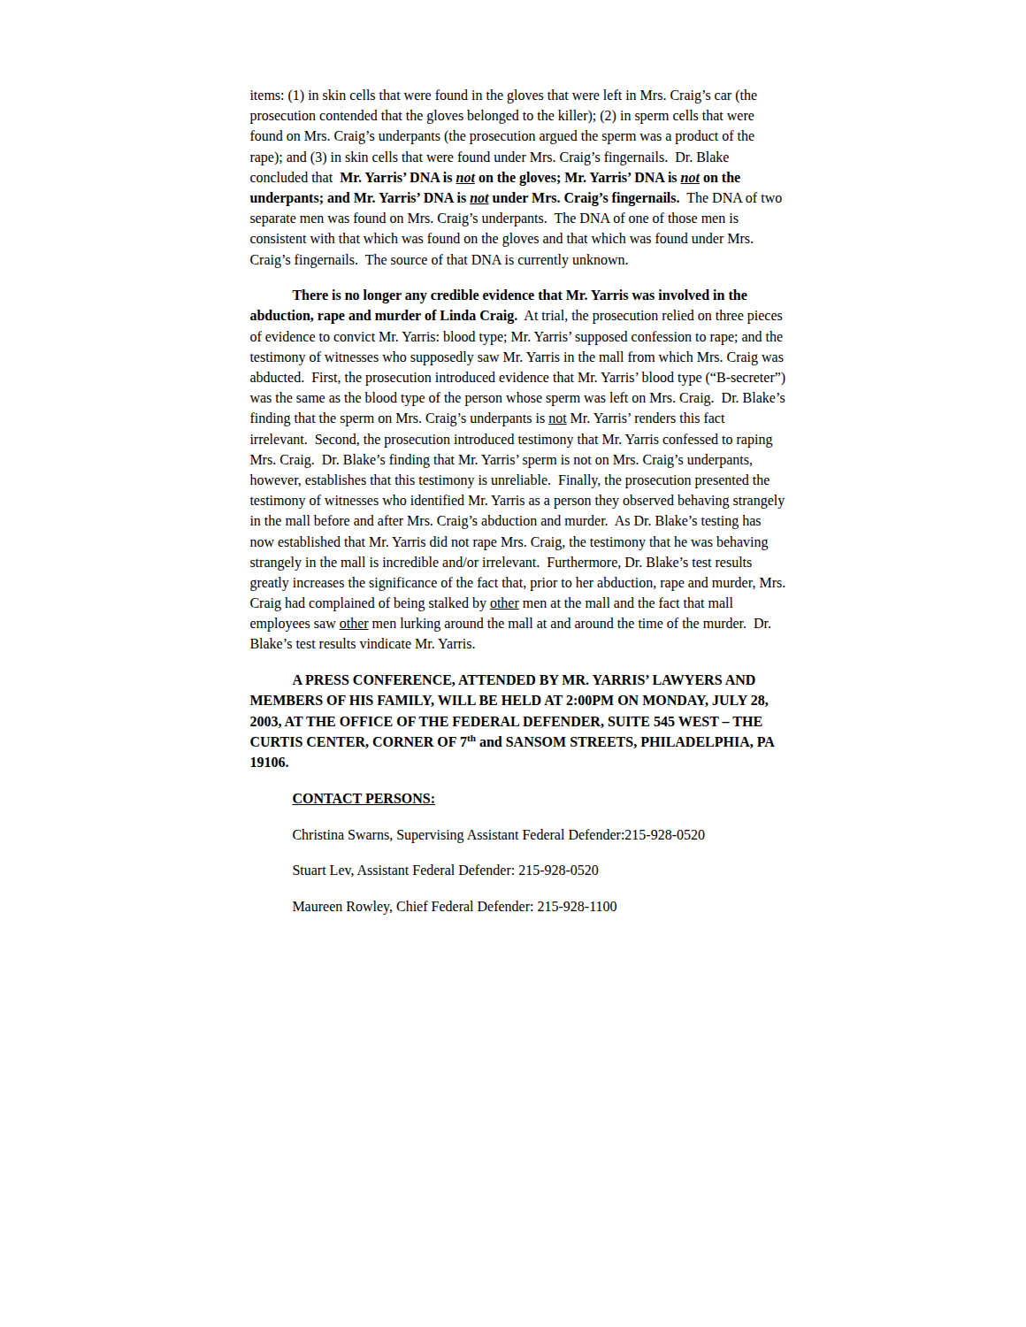items: (1) in skin cells that were found in the gloves that were left in Mrs. Craig’s car (the prosecution contended that the gloves belonged to the killer); (2) in sperm cells that were found on Mrs. Craig’s underpants (the prosecution argued the sperm was a product of the rape); and (3) in skin cells that were found under Mrs. Craig’s fingernails. Dr. Blake concluded that Mr. Yarris’ DNA is not on the gloves; Mr. Yarris’ DNA is not on the underpants; and Mr. Yarris’ DNA is not under Mrs. Craig’s fingernails. The DNA of two separate men was found on Mrs. Craig’s underpants. The DNA of one of those men is consistent with that which was found on the gloves and that which was found under Mrs. Craig’s fingernails. The source of that DNA is currently unknown.
There is no longer any credible evidence that Mr. Yarris was involved in the abduction, rape and murder of Linda Craig. At trial, the prosecution relied on three pieces of evidence to convict Mr. Yarris: blood type; Mr. Yarris’ supposed confession to rape; and the testimony of witnesses who supposedly saw Mr. Yarris in the mall from which Mrs. Craig was abducted. First, the prosecution introduced evidence that Mr. Yarris’ blood type (“B-secreter”) was the same as the blood type of the person whose sperm was left on Mrs. Craig. Dr. Blake’s finding that the sperm on Mrs. Craig’s underpants is not Mr. Yarris’ renders this fact irrelevant. Second, the prosecution introduced testimony that Mr. Yarris confessed to raping Mrs. Craig. Dr. Blake’s finding that Mr. Yarris’ sperm is not on Mrs. Craig’s underpants, however, establishes that this testimony is unreliable. Finally, the prosecution presented the testimony of witnesses who identified Mr. Yarris as a person they observed behaving strangely in the mall before and after Mrs. Craig’s abduction and murder. As Dr. Blake’s testing has now established that Mr. Yarris did not rape Mrs. Craig, the testimony that he was behaving strangely in the mall is incredible and/or irrelevant. Furthermore, Dr. Blake’s test results greatly increases the significance of the fact that, prior to her abduction, rape and murder, Mrs. Craig had complained of being stalked by other men at the mall and the fact that mall employees saw other men lurking around the mall at and around the time of the murder. Dr. Blake’s test results vindicate Mr. Yarris.
A PRESS CONFERENCE, ATTENDED BY MR. YARRIS’ LAWYERS AND MEMBERS OF HIS FAMILY, WILL BE HELD AT 2:00PM ON MONDAY, JULY 28, 2003, AT THE OFFICE OF THE FEDERAL DEFENDER, SUITE 545 WEST – THE CURTIS CENTER, CORNER OF 7th and SANSOM STREETS, PHILADELPHIA, PA 19106.
CONTACT PERSONS:
Christina Swarns, Supervising Assistant Federal Defender:215-928-0520
Stuart Lev, Assistant Federal Defender: 215-928-0520
Maureen Rowley, Chief Federal Defender: 215-928-1100